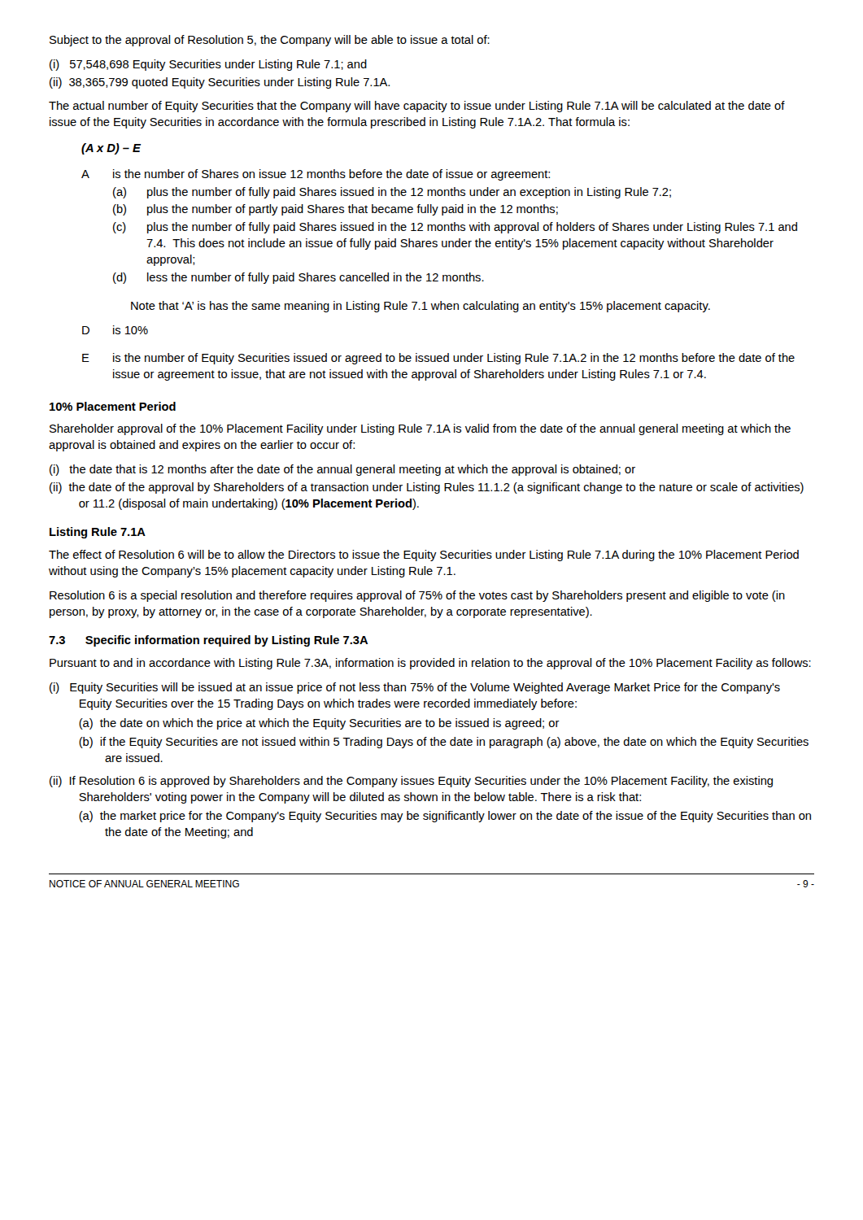Subject to the approval of Resolution 5, the Company will be able to issue a total of:
(i) 57,548,698 Equity Securities under Listing Rule 7.1; and
(ii) 38,365,799 quoted Equity Securities under Listing Rule 7.1A.
The actual number of Equity Securities that the Company will have capacity to issue under Listing Rule 7.1A will be calculated at the date of issue of the Equity Securities in accordance with the formula prescribed in Listing Rule 7.1A.2. That formula is:
(A x D) – E
| A | is the number of Shares on issue 12 months before the date of issue or agreement: / (a) / plus the number of fully paid Shares issued in the 12 months under an exception in Listing Rule 7.2; / / (b) / plus the number of partly paid Shares that became fully paid in the 12 months; / / (c) / plus the number of fully paid Shares issued in the 12 months with approval of holders of Shares under Listing Rules 7.1 and 7.4. This does not include an issue of fully paid Shares under the entity's 15% placement capacity without Shareholder approval; / / (d) / less the number of fully paid Shares cancelled in the 12 months. / |
Note that ‘A’ is has the same meaning in Listing Rule 7.1 when calculating an entity's 15% placement capacity.
| D | is 10% |
| E | is the number of Equity Securities issued or agreed to be issued under Listing Rule 7.1A.2 in the 12 months before the date of the issue or agreement to issue, that are not issued with the approval of Shareholders under Listing Rules 7.1 or 7.4. |
10% Placement Period
Shareholder approval of the 10% Placement Facility under Listing Rule 7.1A is valid from the date of the annual general meeting at which the approval is obtained and expires on the earlier to occur of:
(i) the date that is 12 months after the date of the annual general meeting at which the approval is obtained; or
(ii) the date of the approval by Shareholders of a transaction under Listing Rules 11.1.2 (a significant change to the nature or scale of activities) or 11.2 (disposal of main undertaking) (10% Placement Period).
Listing Rule 7.1A
The effect of Resolution 6 will be to allow the Directors to issue the Equity Securities under Listing Rule 7.1A during the 10% Placement Period without using the Company’s 15% placement capacity under Listing Rule 7.1.
Resolution 6 is a special resolution and therefore requires approval of 75% of the votes cast by Shareholders present and eligible to vote (in person, by proxy, by attorney or, in the case of a corporate Shareholder, by a corporate representative).
7.3 Specific information required by Listing Rule 7.3A
Pursuant to and in accordance with Listing Rule 7.3A, information is provided in relation to the approval of the 10% Placement Facility as follows:
(i) Equity Securities will be issued at an issue price of not less than 75% of the Volume Weighted Average Market Price for the Company's Equity Securities over the 15 Trading Days on which trades were recorded immediately before:
(a) the date on which the price at which the Equity Securities are to be issued is agreed; or
(b) if the Equity Securities are not issued within 5 Trading Days of the date in paragraph (a) above, the date on which the Equity Securities are issued.
(ii) If Resolution 6 is approved by Shareholders and the Company issues Equity Securities under the 10% Placement Facility, the existing Shareholders' voting power in the Company will be diluted as shown in the below table. There is a risk that:
(a) the market price for the Company's Equity Securities may be significantly lower on the date of the issue of the Equity Securities than on the date of the Meeting; and
Notice of Annual General Meeting - 9 -